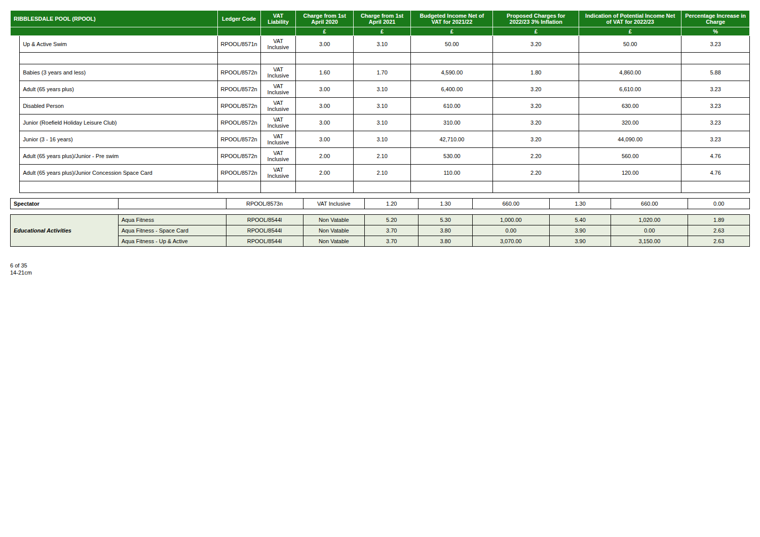| RIBBLESDALE POOL (RPOOL) | Ledger Code | VAT Liability | Charge from 1st April 2020 | Charge from 1st April 2021 | Budgeted Income Net of VAT for 2021/22 | Proposed Charges for 2022/23 3% Inflation | Indication of Potential Income Net of VAT for 2022/23 | Percentage Increase in Charge |
| --- | --- | --- | --- | --- | --- | --- | --- | --- |
| | | | £ | £ | £ | £ | £ | % |
| | Up & Active Swim | RPOOL/8571n | VAT Inclusive | 3.00 | 3.10 | 50.00 | 3.20 | 50.00 | 3.23 |
| | Babies (3 years and less) | RPOOL/8572n | VAT Inclusive | 1.60 | 1.70 | 4,590.00 | 1.80 | 4,860.00 | 5.88 |
| | Adult (65 years plus) | RPOOL/8572n | VAT Inclusive | 3.00 | 3.10 | 6,400.00 | 3.20 | 6,610.00 | 3.23 |
| | Disabled Person | RPOOL/8572n | VAT Inclusive | 3.00 | 3.10 | 610.00 | 3.20 | 630.00 | 3.23 |
| | Junior (Roefield Holiday Leisure Club) | RPOOL/8572n | VAT Inclusive | 3.00 | 3.10 | 310.00 | 3.20 | 320.00 | 3.23 |
| | Junior (3 - 16 years) | RPOOL/8572n | VAT Inclusive | 3.00 | 3.10 | 42,710.00 | 3.20 | 44,090.00 | 3.23 |
| | Adult (65 years plus)/Junior - Pre swim | RPOOL/8572n | VAT Inclusive | 2.00 | 2.10 | 530.00 | 2.20 | 560.00 | 4.76 |
| | Adult (65 years plus)/Junior Concession Space Card | RPOOL/8572n | VAT Inclusive | 2.00 | 2.10 | 110.00 | 2.20 | 120.00 | 4.76 |
| Spectator | | RPOOL/8573n | VAT Inclusive | 1.20 | 1.30 | 660.00 | 1.30 | 660.00 | 0.00 |
| Educational Activities | Aqua Fitness | RPOOL/8544l | Non Vatable | 5.20 | 5.30 | 1,000.00 | 5.40 | 1,020.00 | 1.89 |
| Aqua Fitness - Space Card | RPOOL/8544l | Non Vatable | 3.70 | 3.80 | 0.00 | 3.90 | 0.00 | 2.63 |
| Aqua Fitness - Up & Active | RPOOL/8544l | Non Vatable | 3.70 | 3.80 | 3,070.00 | 3.90 | 3,150.00 | 2.63 |
6 of 35
14-21cm